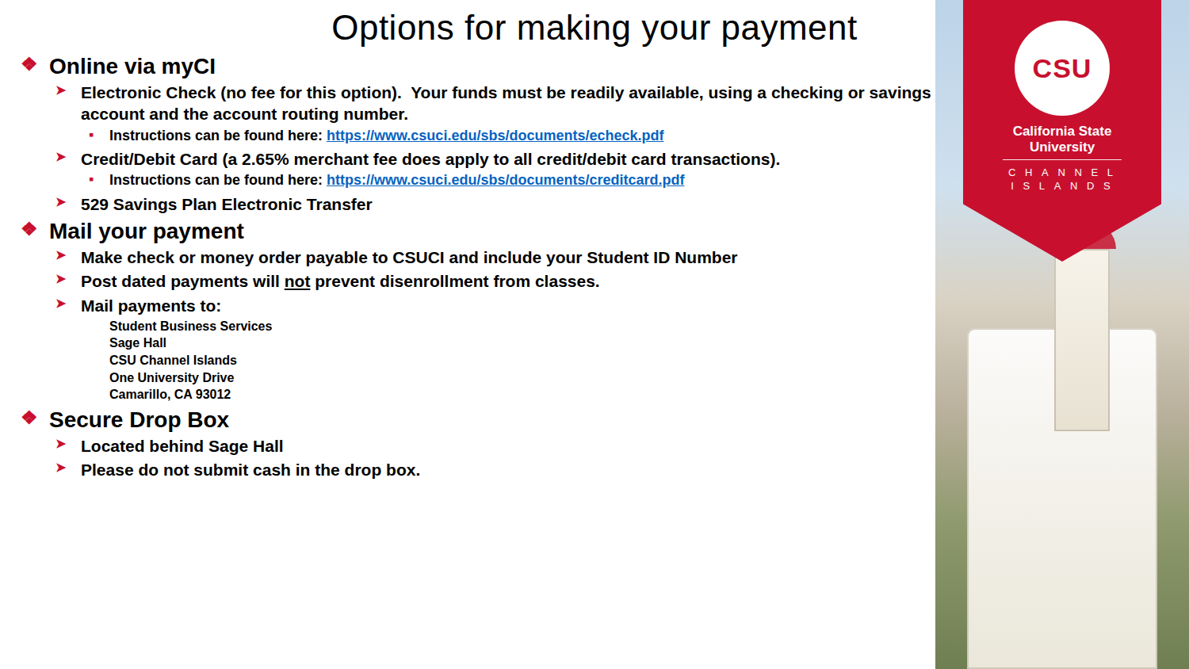Options for making your payment
Online via myCI
Electronic Check (no fee for this option). Your funds must be readily available, using a checking or savings account and the account routing number.
Instructions can be found here: https://www.csuci.edu/sbs/documents/echeck.pdf
Credit/Debit Card (a 2.65% merchant fee does apply to all credit/debit card transactions).
Instructions can be found here: https://www.csuci.edu/sbs/documents/creditcard.pdf
529 Savings Plan Electronic Transfer
Mail your payment
Make check or money order payable to CSUCI and include your Student ID Number
Post dated payments will not prevent disenrollment from classes.
Mail payments to:
Student Business Services
Sage Hall
CSU Channel Islands
One University Drive
Camarillo, CA 93012
Secure Drop Box
Located behind Sage Hall
Please do not submit cash in the drop box.
California State
University
C H A N N E L
I S L A N D S